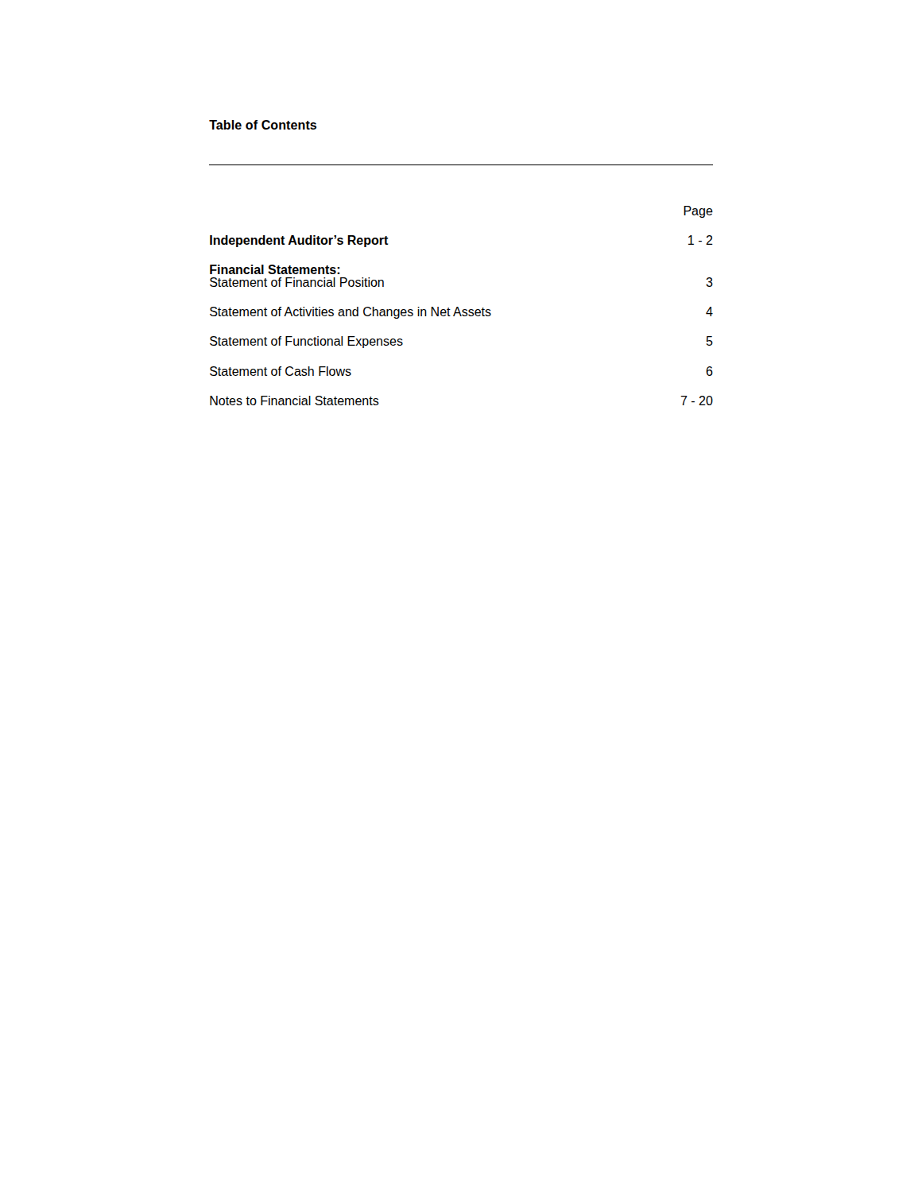Table of Contents
| | Page |
| Independent Auditor’s Report | 1 - 2 |
| Financial Statements: | |
| Statement of Financial Position | 3 |
| Statement of Activities and Changes in Net Assets | 4 |
| Statement of Functional Expenses | 5 |
| Statement of Cash Flows | 6 |
| Notes to Financial Statements | 7 - 20 |